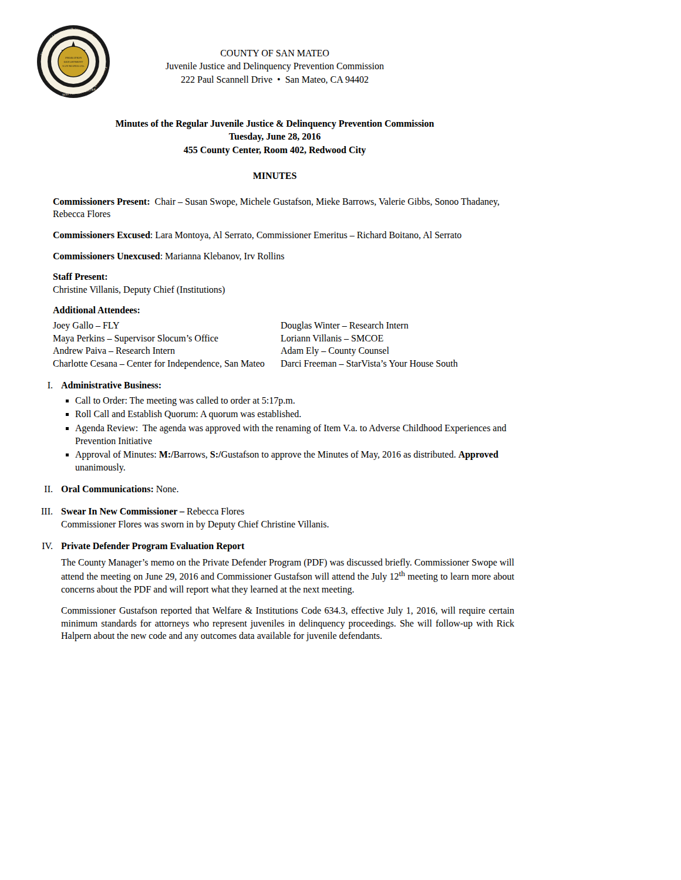PROBATION DEPARTMENT SAN MATEO CO. TEAMWORK LEADERSHIP INTEGRITY EXCELLENCE PROFESSIONALISM
COUNTY OF SAN MATEO
Juvenile Justice and Delinquency Prevention Commission
222 Paul Scannell Drive • San Mateo, CA 94402
Minutes of the Regular Juvenile Justice & Delinquency Prevention Commission
Tuesday, June 28, 2016
455 County Center, Room 402, Redwood City
MINUTES
Commissioners Present: Chair – Susan Swope, Michele Gustafson, Mieke Barrows, Valerie Gibbs, Sonoo Thadaney, Rebecca Flores
Commissioners Excused: Lara Montoya, Al Serrato, Commissioner Emeritus – Richard Boitano, Al Serrato
Commissioners Unexcused: Marianna Klebanov, Irv Rollins
Staff Present:
Christine Villanis, Deputy Chief (Institutions)
Additional Attendees:
| Joey Gallo – FLY | Douglas Winter – Research Intern |
| Maya Perkins – Supervisor Slocum’s Office | Loriann Villanis – SMCOE |
| Andrew Paiva – Research Intern | Adam Ely – County Counsel |
| Charlotte Cesana – Center for Independence, San Mateo | Darci Freeman – StarVista’s Your House South |
Administrative Business:
Call to Order: The meeting was called to order at 5:17p.m.
Roll Call and Establish Quorum: A quorum was established.
Agenda Review: The agenda was approved with the renaming of Item V.a. to Adverse Childhood Experiences and Prevention Initiative
Approval of Minutes: M:/Barrows, S:/Gustafson to approve the Minutes of May, 2016 as distributed. Approved unanimously.
Oral Communications: None.
Swear In New Commissioner – Rebecca Flores
Commissioner Flores was sworn in by Deputy Chief Christine Villanis.
Private Defender Program Evaluation Report
The County Manager’s memo on the Private Defender Program (PDF) was discussed briefly. Commissioner Swope will attend the meeting on June 29, 2016 and Commissioner Gustafson will attend the July 12th meeting to learn more about concerns about the PDF and will report what they learned at the next meeting.
Commissioner Gustafson reported that Welfare & Institutions Code 634.3, effective July 1, 2016, will require certain minimum standards for attorneys who represent juveniles in delinquency proceedings. She will follow-up with Rick Halpern about the new code and any outcomes data available for juvenile defendants.